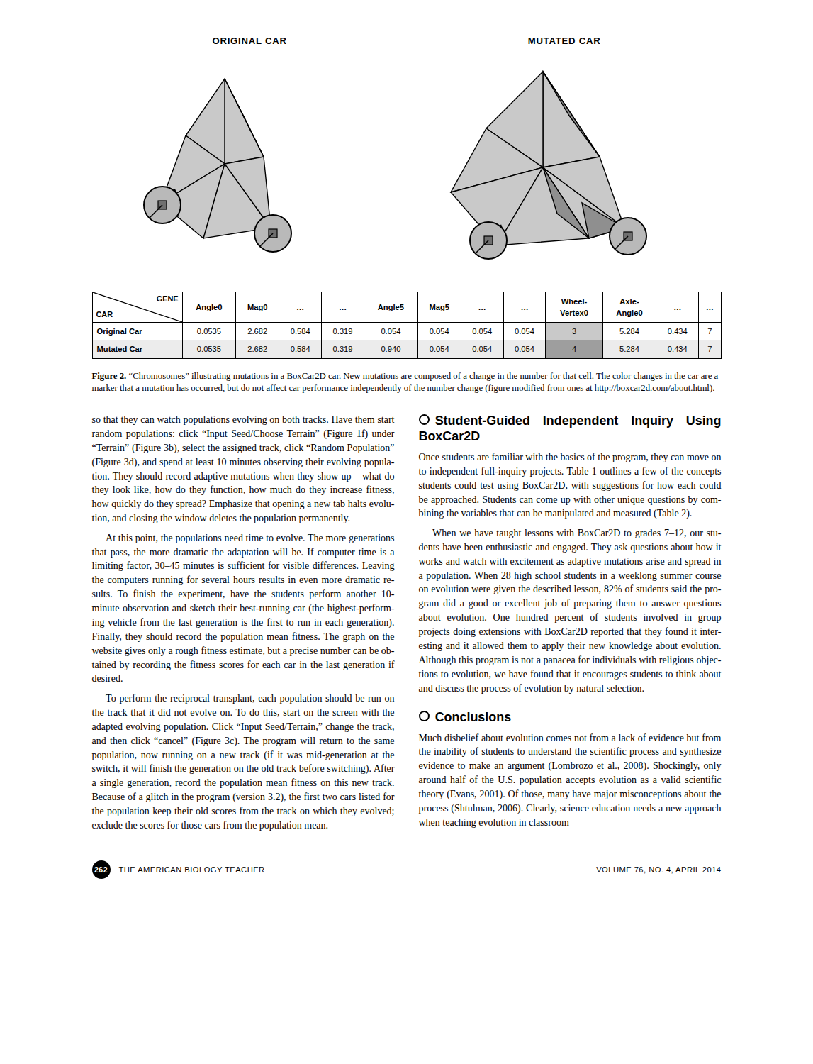Original Car Mutated Car
| GENE CAR | Angle0 | Mag0 | … | … | Angle5 | Mag5 | … | … | Wheel- Vertex0 | Axle- Angle0 | … | … |
| --- | --- | --- | --- | --- | --- | --- | --- | --- | --- | --- | --- | --- |
| Original Car | 0.0535 | 2.682 | 0.584 | 0.319 | 0.054 | 0.054 | 0.054 | 0.054 | 3 | 5.284 | 0.434 | 7 |
| Mutated Car | 0.0535 | 2.682 | 0.584 | 0.319 | 0.940 | 0.054 | 0.054 | 0.054 | 4 | 5.284 | 0.434 | 7 |
Figure 2. “Chromosomes” illustrating mutations in a BoxCar2D car. New mutations are composed of a change in the number for that cell. The color changes in the car are a marker that a mutation has occurred, but do not affect car performance independently of the number change (figure modified from ones at http://boxcar2d.com/about.html).
so that they can watch populations evolving on both tracks. Have them start random populations: click “Input Seed/Choose Terrain” (Figure 1f) under “Terrain” (Figure 3b), select the assigned track, click “Random Population” (Figure 3d), and spend at least 10 minutes observing their evolving population. They should record adaptive mutations when they show up – what do they look like, how do they function, how much do they increase fitness, how quickly do they spread? Emphasize that opening a new tab halts evolution, and closing the window deletes the population permanently.
At this point, the populations need time to evolve. The more generations that pass, the more dramatic the adaptation will be. If computer time is a limiting factor, 30–45 minutes is sufficient for visible differences. Leaving the computers running for several hours results in even more dramatic results. To finish the experiment, have the students perform another 10-minute observation and sketch their best-running car (the highest-performing vehicle from the last generation is the first to run in each generation). Finally, they should record the population mean fitness. The graph on the website gives only a rough fitness estimate, but a precise number can be obtained by recording the fitness scores for each car in the last generation if desired.
To perform the reciprocal transplant, each population should be run on the track that it did not evolve on. To do this, start on the screen with the adapted evolving population. Click “Input Seed/Terrain,” change the track, and then click “cancel” (Figure 3c). The program will return to the same population, now running on a new track (if it was mid-generation at the switch, it will finish the generation on the old track before switching). After a single generation, record the population mean fitness on this new track. Because of a glitch in the program (version 3.2), the first two cars listed for the population keep their old scores from the track on which they evolved; exclude the scores for those cars from the population mean.
Student-Guided Independent Inquiry Using BoxCar2D
Once students are familiar with the basics of the program, they can move on to independent full-inquiry projects. Table 1 outlines a few of the concepts students could test using BoxCar2D, with suggestions for how each could be approached. Students can come up with other unique questions by combining the variables that can be manipulated and measured (Table 2).
When we have taught lessons with BoxCar2D to grades 7–12, our students have been enthusiastic and engaged. They ask questions about how it works and watch with excitement as adaptive mutations arise and spread in a population. When 28 high school students in a weeklong summer course on evolution were given the described lesson, 82% of students said the program did a good or excellent job of preparing them to answer questions about evolution. One hundred percent of students involved in group projects doing extensions with BoxCar2D reported that they found it interesting and it allowed them to apply their new knowledge about evolution. Although this program is not a panacea for individuals with religious objections to evolution, we have found that it encourages students to think about and discuss the process of evolution by natural selection.
Conclusions
Much disbelief about evolution comes not from a lack of evidence but from the inability of students to understand the scientific process and synthesize evidence to make an argument (Lombrozo et al., 2008). Shockingly, only around half of the U.S. population accepts evolution as a valid scientific theory (Evans, 2001). Of those, many have major misconceptions about the process (Shtulman, 2006). Clearly, science education needs a new approach when teaching evolution in classroom
262 The American Biology Teacher Volume 76, No. 4, April 2014